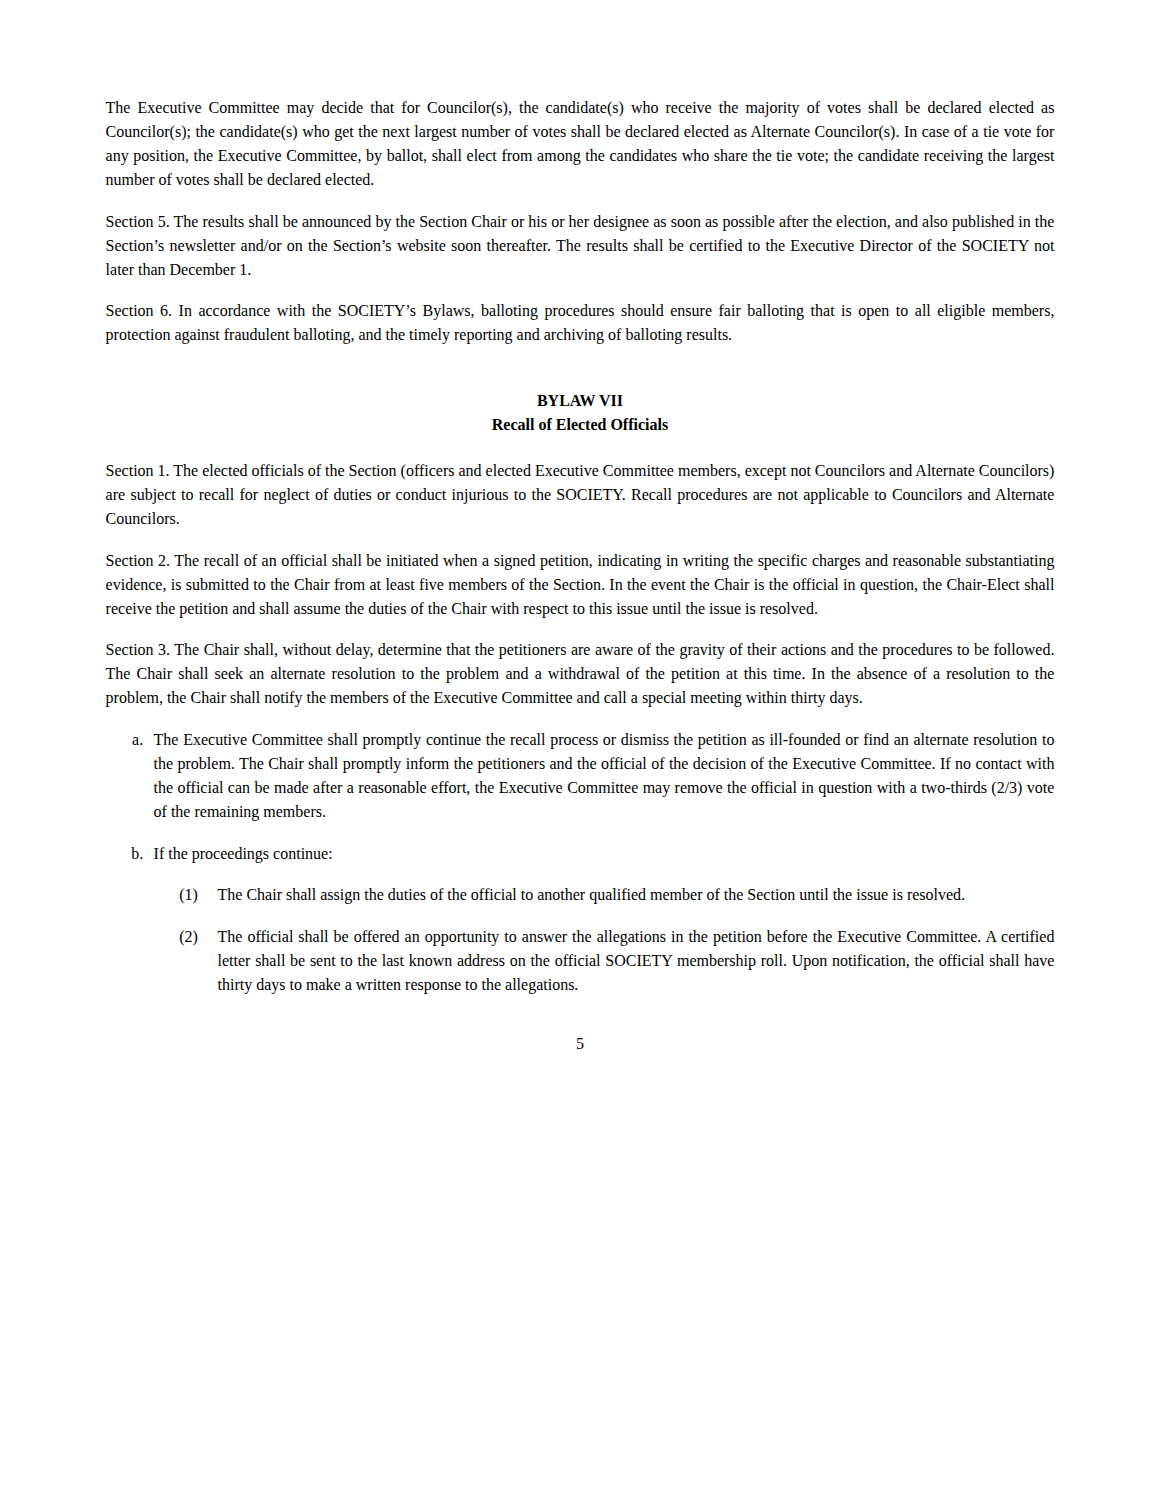The Executive Committee may decide that for Councilor(s), the candidate(s) who receive the majority of votes shall be declared elected as Councilor(s); the candidate(s) who get the next largest number of votes shall be declared elected as Alternate Councilor(s). In case of a tie vote for any position, the Executive Committee, by ballot, shall elect from among the candidates who share the tie vote; the candidate receiving the largest number of votes shall be declared elected.
Section 5. The results shall be announced by the Section Chair or his or her designee as soon as possible after the election, and also published in the Section’s newsletter and/or on the Section’s website soon thereafter. The results shall be certified to the Executive Director of the SOCIETY not later than December 1.
Section 6. In accordance with the SOCIETY’s Bylaws, balloting procedures should ensure fair balloting that is open to all eligible members, protection against fraudulent balloting, and the timely reporting and archiving of balloting results.
BYLAW VII
Recall of Elected Officials
Section 1. The elected officials of the Section (officers and elected Executive Committee members, except not Councilors and Alternate Councilors) are subject to recall for neglect of duties or conduct injurious to the SOCIETY. Recall procedures are not applicable to Councilors and Alternate Councilors.
Section 2. The recall of an official shall be initiated when a signed petition, indicating in writing the specific charges and reasonable substantiating evidence, is submitted to the Chair from at least five members of the Section. In the event the Chair is the official in question, the Chair-Elect shall receive the petition and shall assume the duties of the Chair with respect to this issue until the issue is resolved.
Section 3. The Chair shall, without delay, determine that the petitioners are aware of the gravity of their actions and the procedures to be followed. The Chair shall seek an alternate resolution to the problem and a withdrawal of the petition at this time. In the absence of a resolution to the problem, the Chair shall notify the members of the Executive Committee and call a special meeting within thirty days.
The Executive Committee shall promptly continue the recall process or dismiss the petition as ill-founded or find an alternate resolution to the problem. The Chair shall promptly inform the petitioners and the official of the decision of the Executive Committee. If no contact with the official can be made after a reasonable effort, the Executive Committee may remove the official in question with a two-thirds (2/3) vote of the remaining members.
If the proceedings continue:
The Chair shall assign the duties of the official to another qualified member of the Section until the issue is resolved.
The official shall be offered an opportunity to answer the allegations in the petition before the Executive Committee. A certified letter shall be sent to the last known address on the official SOCIETY membership roll. Upon notification, the official shall have thirty days to make a written response to the allegations.
5